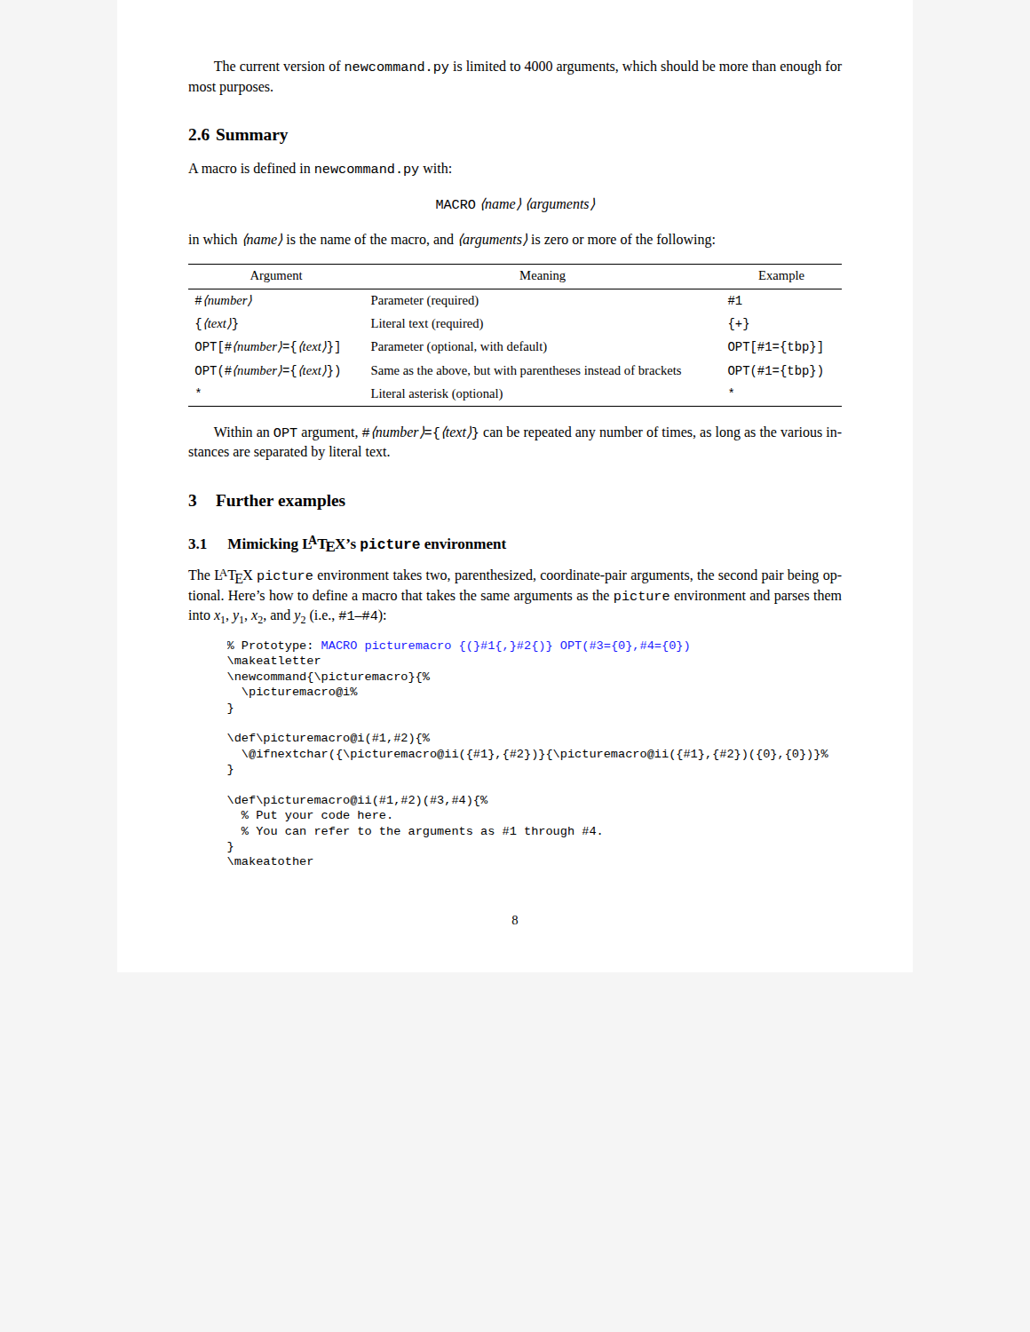The current version of newcommand.py is limited to 4000 arguments, which should be more than enough for most purposes.
2.6 Summary
A macro is defined in newcommand.py with:
MACRO ⟨name⟩ ⟨arguments⟩
in which ⟨name⟩ is the name of the macro, and ⟨arguments⟩ is zero or more of the following:
| Argument | Meaning | Example |
| --- | --- | --- |
| # ⟨number⟩ | Parameter (required) | #1 |
| { ⟨text⟩ } | Literal text (required) | {+} |
| OPT[# ⟨number⟩ ={ ⟨text⟩ }] | Parameter (optional, with default) | OPT[#1={tbp}] |
| OPT(# ⟨number⟩ ={ ⟨text⟩ }) | Same as the above, but with parentheses instead of brackets | OPT(#1={tbp}) |
| * | Literal asterisk (optional) | * |
Within an OPT argument, #⟨number⟩={⟨text⟩} can be repeated any number of times, as long as the various instances are separated by literal text.
3 Further examples
3.1 Mimicking LATEX’s picture environment
The LATEX picture environment takes two, parenthesized, coordinate-pair arguments, the second pair being optional. Here’s how to define a macro that takes the same arguments as the picture environment and parses them into x1, y1, x2, and y2 (i.e., #1–#4):
% Prototype: MACRO picturemacro {(}#1{,}#2{)} OPT(#3={0},#4={0})
\makeatletter
\newcommand{\picturemacro}{%
  \picturemacro@i%
}

\def\picturemacro@i(#1,#2){%
  \@ifnextchar({\picturemacro@ii({#1},{#2})}{\picturemacro@ii({#1},{#2})({0},{0})}%
}

\def\picturemacro@ii(#1,#2)(#3,#4){%
  % Put your code here.
  % You can refer to the arguments as #1 through #4.
}
\makeatother
8